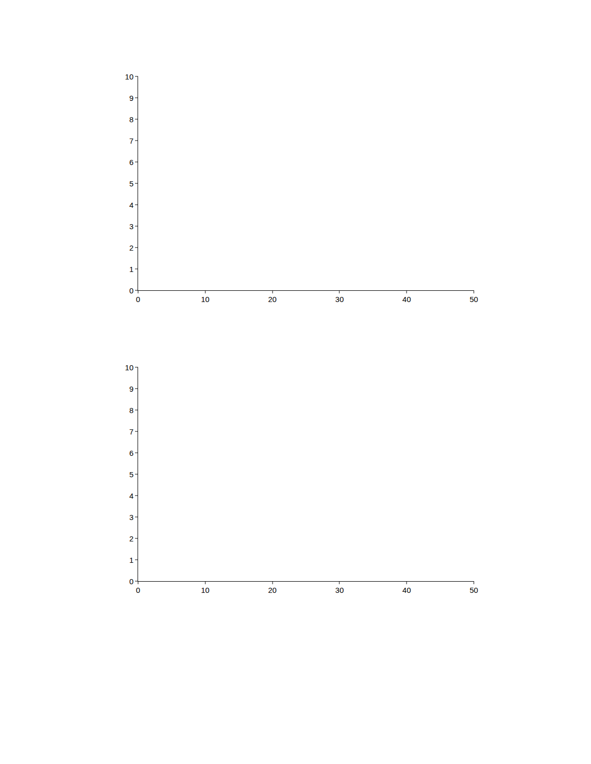10 9 8 7 6 5 4 3 2 1 0 0 10 20 30 40 50
10 9 8 7 6 5 4 3 2 1 0 0 10 20 30 40 50